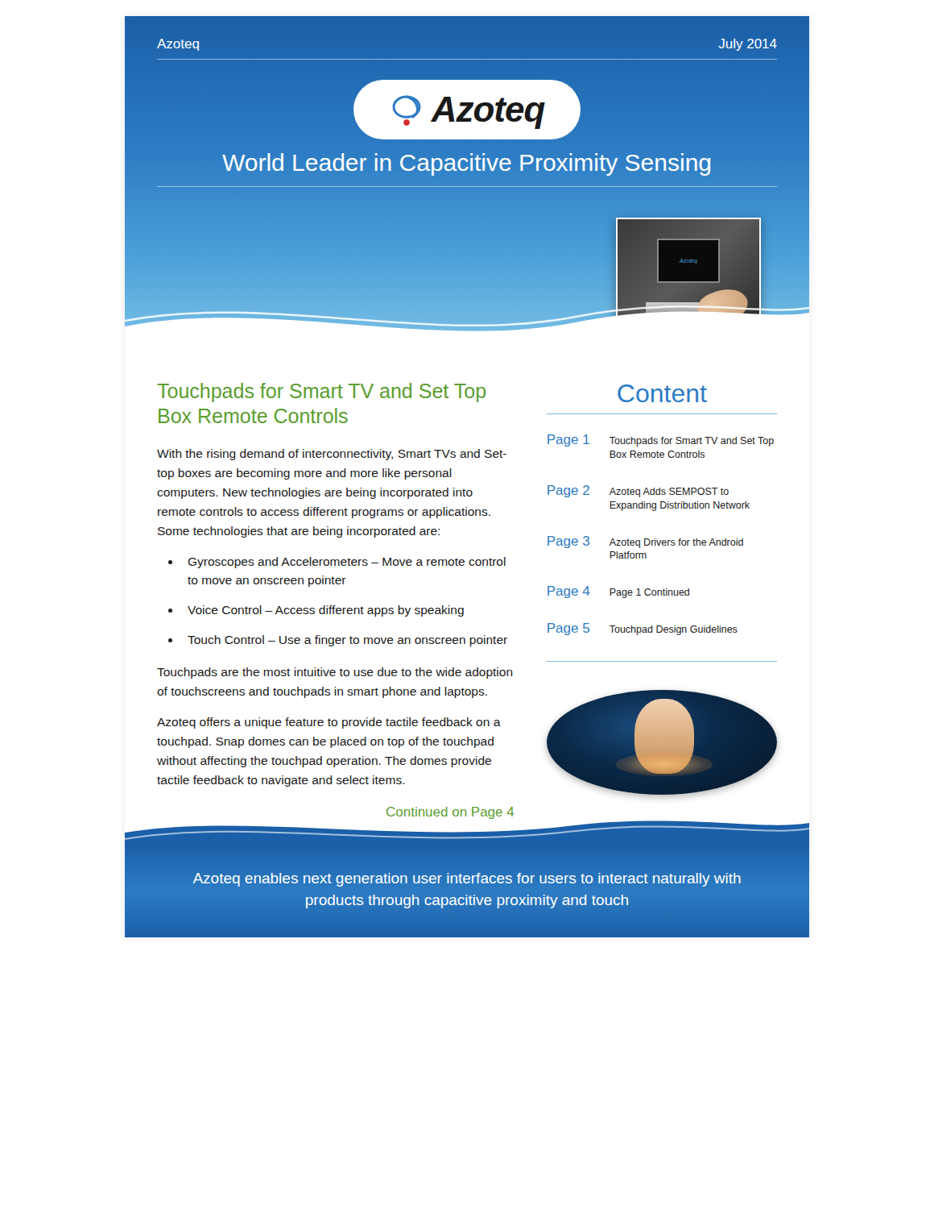Azoteq July 2014
Azoteq
World Leader in Capacitive Proximity Sensing
Azoteq
Touchpads for Smart TV and Set Top Box Remote Controls
With the rising demand of interconnectivity, Smart TVs and Set-top boxes are becoming more and more like personal computers. New technologies are being incorporated into remote controls to access different programs or applications. Some technologies that are being incorporated are:
Gyroscopes and Accelerometers – Move a remote control to move an onscreen pointer
Voice Control – Access different apps by speaking
Touch Control – Use a finger to move an onscreen pointer
Touchpads are the most intuitive to use due to the wide adoption of touchscreens and touchpads in smart phone and laptops.
Azoteq offers a unique feature to provide tactile feedback on a touchpad. Snap domes can be placed on top of the touchpad without affecting the touchpad operation. The domes provide tactile feedback to navigate and select items.
Continued on Page 4
Content
Page 1
Touchpads for Smart TV and Set Top Box Remote Controls
Page 2
Azoteq Adds SEMPOST to Expanding Distribution Network
Page 3
Azoteq Drivers for the Android Platform
Page 4
Page 1 Continued
Page 5
Touchpad Design Guidelines
Azoteq enables next generation user interfaces for users to interact naturally with products through capacitive proximity and touch